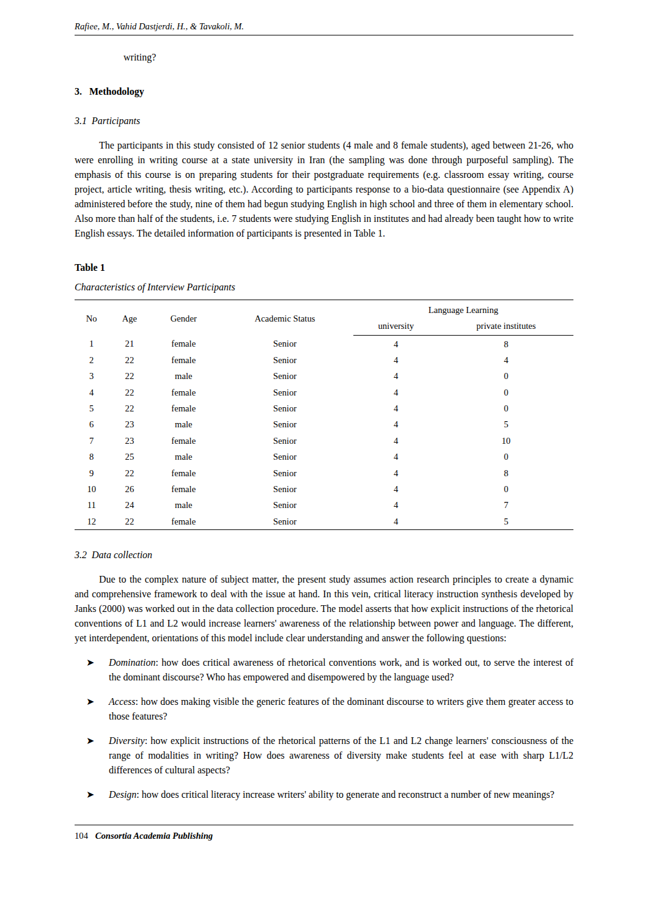Rafiee, M., Vahid Dastjerdi, H., & Tavakoli, M.
writing?
3. Methodology
3.1 Participants
The participants in this study consisted of 12 senior students (4 male and 8 female students), aged between 21-26, who were enrolling in writing course at a state university in Iran (the sampling was done through purposeful sampling). The emphasis of this course is on preparing students for their postgraduate requirements (e.g. classroom essay writing, course project, article writing, thesis writing, etc.). According to participants response to a bio-data questionnaire (see Appendix A) administered before the study, nine of them had begun studying English in high school and three of them in elementary school. Also more than half of the students, i.e. 7 students were studying English in institutes and had already been taught how to write English essays. The detailed information of participants is presented in Table 1.
Table 1
Characteristics of Interview Participants
| No | Age | Gender | Academic Status | Language Learning |
| --- | --- | --- | --- | --- |
| university | private institutes |
| 1 | 21 | female | Senior | 4 | 8 |
| 2 | 22 | female | Senior | 4 | 4 |
| 3 | 22 | male | Senior | 4 | 0 |
| 4 | 22 | female | Senior | 4 | 0 |
| 5 | 22 | female | Senior | 4 | 0 |
| 6 | 23 | male | Senior | 4 | 5 |
| 7 | 23 | female | Senior | 4 | 10 |
| 8 | 25 | male | Senior | 4 | 0 |
| 9 | 22 | female | Senior | 4 | 8 |
| 10 | 26 | female | Senior | 4 | 0 |
| 11 | 24 | male | Senior | 4 | 7 |
| 12 | 22 | female | Senior | 4 | 5 |
3.2 Data collection
Due to the complex nature of subject matter, the present study assumes action research principles to create a dynamic and comprehensive framework to deal with the issue at hand. In this vein, critical literacy instruction synthesis developed by Janks (2000) was worked out in the data collection procedure. The model asserts that how explicit instructions of the rhetorical conventions of L1 and L2 would increase learners' awareness of the relationship between power and language. The different, yet interdependent, orientations of this model include clear understanding and answer the following questions:
Domination: how does critical awareness of rhetorical conventions work, and is worked out, to serve the interest of the dominant discourse? Who has empowered and disempowered by the language used?
Access: how does making visible the generic features of the dominant discourse to writers give them greater access to those features?
Diversity: how explicit instructions of the rhetorical patterns of the L1 and L2 change learners' consciousness of the range of modalities in writing? How does awareness of diversity make students feel at ease with sharp L1/L2 differences of cultural aspects?
Design: how does critical literacy increase writers' ability to generate and reconstruct a number of new meanings?
104 Consortia Academia Publishing